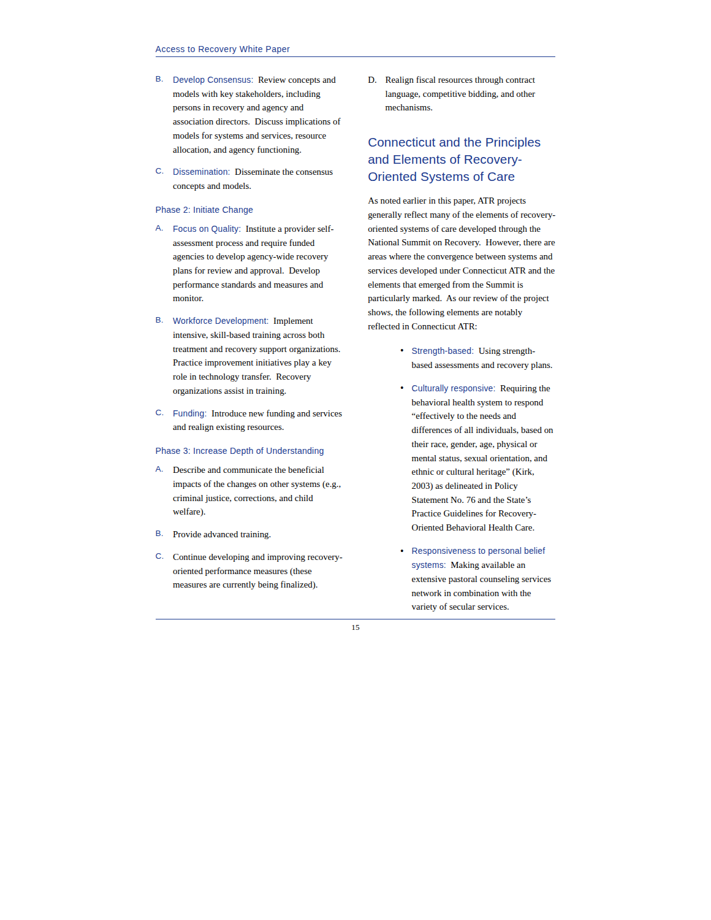Access to Recovery White Paper
B. Develop Consensus: Review concepts and models with key stakeholders, including persons in recovery and agency and association directors. Discuss implications of models for systems and services, resource allocation, and agency functioning.
C. Dissemination: Disseminate the consensus concepts and models.
Phase 2: Initiate Change
A. Focus on Quality: Institute a provider self-assessment process and require funded agencies to develop agency-wide recovery plans for review and approval. Develop performance standards and measures and monitor.
B. Workforce Development: Implement intensive, skill-based training across both treatment and recovery support organizations. Practice improvement initiatives play a key role in technology transfer. Recovery organizations assist in training.
C. Funding: Introduce new funding and services and realign existing resources.
Phase 3: Increase Depth of Understanding
A. Describe and communicate the beneficial impacts of the changes on other systems (e.g., criminal justice, corrections, and child welfare).
B. Provide advanced training.
C. Continue developing and improving recovery-oriented performance measures (these measures are currently being finalized).
D. Realign fiscal resources through contract language, competitive bidding, and other mechanisms.
Connecticut and the Principles and Elements of Recovery-Oriented Systems of Care
As noted earlier in this paper, ATR projects generally reflect many of the elements of recovery-oriented systems of care developed through the National Summit on Recovery. However, there are areas where the convergence between systems and services developed under Connecticut ATR and the elements that emerged from the Summit is particularly marked. As our review of the project shows, the following elements are notably reflected in Connecticut ATR:
Strength-based: Using strength-based assessments and recovery plans.
Culturally responsive: Requiring the behavioral health system to respond “effectively to the needs and differences of all individuals, based on their race, gender, age, physical or mental status, sexual orientation, and ethnic or cultural heritage” (Kirk, 2003) as delineated in Policy Statement No. 76 and the State’s Practice Guidelines for Recovery-Oriented Behavioral Health Care.
Responsiveness to personal belief systems: Making available an extensive pastoral counseling services network in combination with the variety of secular services.
15